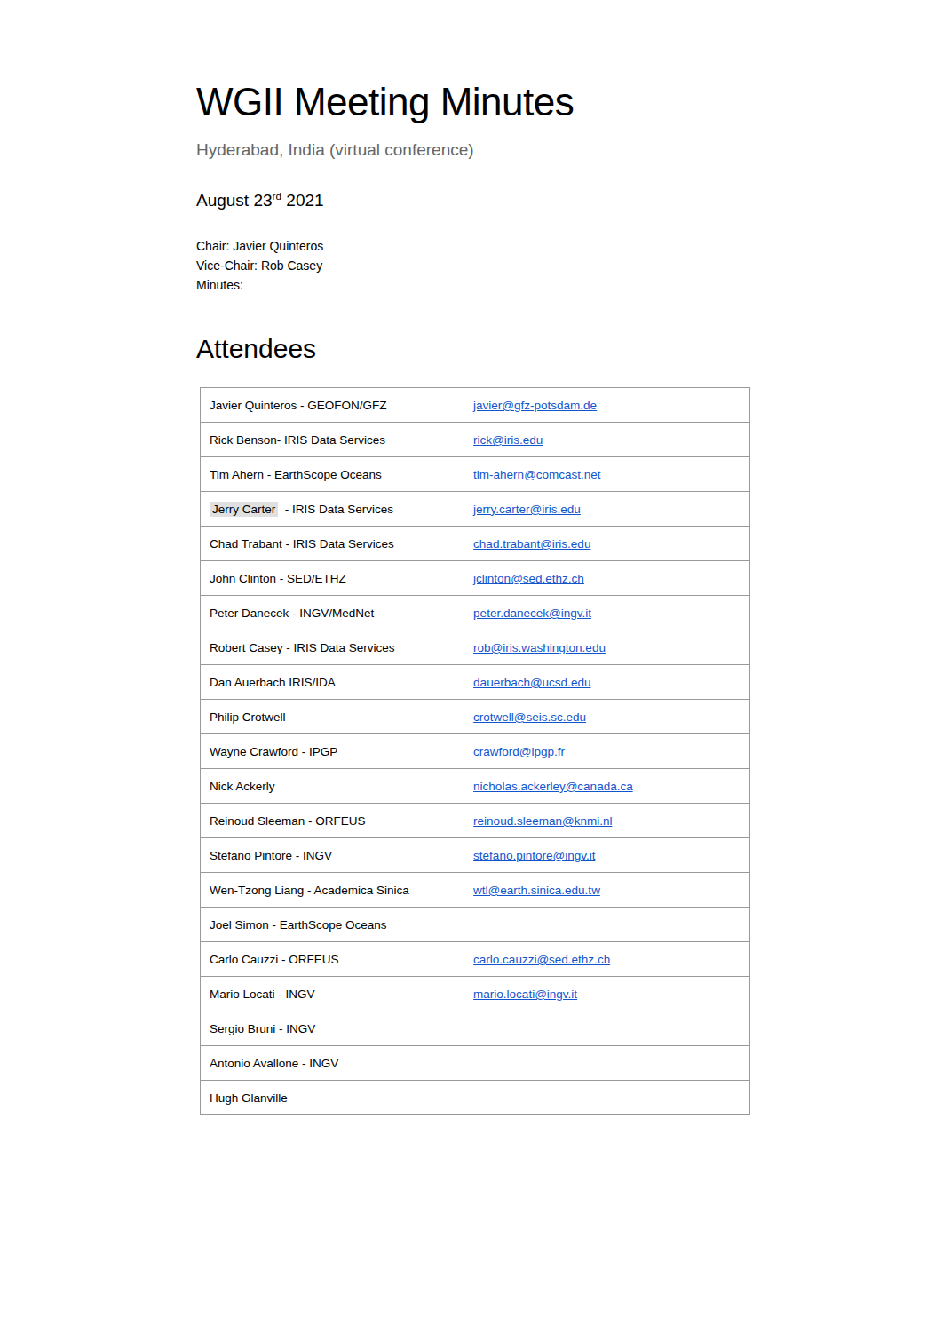WGII Meeting Minutes
Hyderabad, India (virtual conference)
August 23rd 2021
Chair: Javier Quinteros
Vice-Chair: Rob Casey
Minutes:
Attendees
| Javier Quinteros - GEOFON/GFZ | javier@gfz-potsdam.de |
| Rick Benson- IRIS Data Services | rick@iris.edu |
| Tim Ahern - EarthScope Oceans | tim-ahern@comcast.net |
| Jerry Carter - IRIS Data Services | jerry.carter@iris.edu |
| Chad Trabant - IRIS Data Services | chad.trabant@iris.edu |
| John Clinton - SED/ETHZ | jclinton@sed.ethz.ch |
| Peter Danecek - INGV/MedNet | peter.danecek@ingv.it |
| Robert Casey - IRIS Data Services | rob@iris.washington.edu |
| Dan Auerbach IRIS/IDA | dauerbach@ucsd.edu |
| Philip Crotwell | crotwell@seis.sc.edu |
| Wayne Crawford - IPGP | crawford@ipgp.fr |
| Nick Ackerly | nicholas.ackerley@canada.ca |
| Reinoud Sleeman - ORFEUS | reinoud.sleeman@knmi.nl |
| Stefano Pintore - INGV | stefano.pintore@ingv.it |
| Wen-Tzong Liang - Academica Sinica | wtl@earth.sinica.edu.tw |
| Joel Simon - EarthScope Oceans | |
| Carlo Cauzzi - ORFEUS | carlo.cauzzi@sed.ethz.ch |
| Mario Locati - INGV | mario.locati@ingv.it |
| Sergio Bruni - INGV | |
| Antonio Avallone - INGV | |
| Hugh Glanville | |